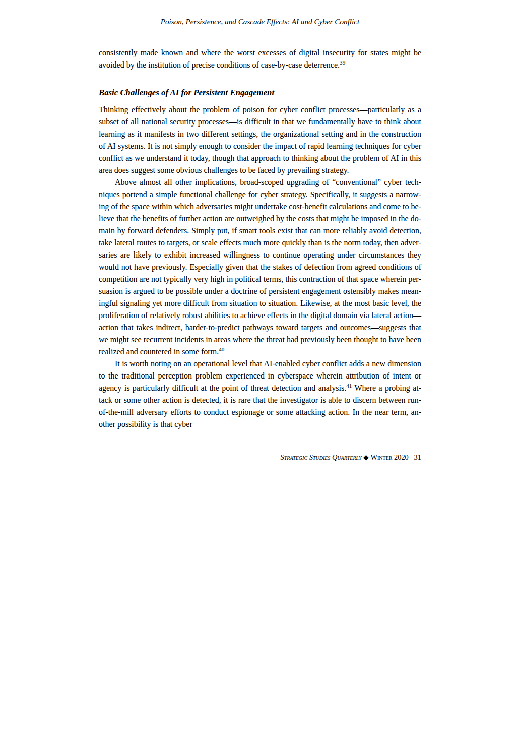Poison, Persistence, and Cascade Effects: AI and Cyber Conflict
consistently made known and where the worst excesses of digital insecurity for states might be avoided by the institution of precise conditions of case-by-case deterrence.39
Basic Challenges of AI for Persistent Engagement
Thinking effectively about the problem of poison for cyber conflict processes—particularly as a subset of all national security processes—is difficult in that we fundamentally have to think about learning as it manifests in two different settings, the organizational setting and in the construction of AI systems. It is not simply enough to consider the impact of rapid learning techniques for cyber conflict as we understand it today, though that approach to thinking about the problem of AI in this area does suggest some obvious challenges to be faced by prevailing strategy.
Above almost all other implications, broad-scoped upgrading of “conventional” cyber techniques portend a simple functional challenge for cyber strategy. Specifically, it suggests a narrowing of the space within which adversaries might undertake cost-benefit calculations and come to believe that the benefits of further action are outweighed by the costs that might be imposed in the domain by forward defenders. Simply put, if smart tools exist that can more reliably avoid detection, take lateral routes to targets, or scale effects much more quickly than is the norm today, then adversaries are likely to exhibit increased willingness to continue operating under circumstances they would not have previously. Especially given that the stakes of defection from agreed conditions of competition are not typically very high in political terms, this contraction of that space wherein persuasion is argued to be possible under a doctrine of persistent engagement ostensibly makes meaningful signaling yet more difficult from situation to situation. Likewise, at the most basic level, the proliferation of relatively robust abilities to achieve effects in the digital domain via lateral action—action that takes indirect, harder-to-predict pathways toward targets and outcomes—suggests that we might see recurrent incidents in areas where the threat had previously been thought to have been realized and countered in some form.40
It is worth noting on an operational level that AI-enabled cyber conflict adds a new dimension to the traditional perception problem experienced in cyberspace wherein attribution of intent or agency is particularly difficult at the point of threat detection and analysis.41 Where a probing attack or some other action is detected, it is rare that the investigator is able to discern between run-of-the-mill adversary efforts to conduct espionage or some attacking action. In the near term, another possibility is that cyber
Strategic Studies Quarterly ◆ Winter 2020 31